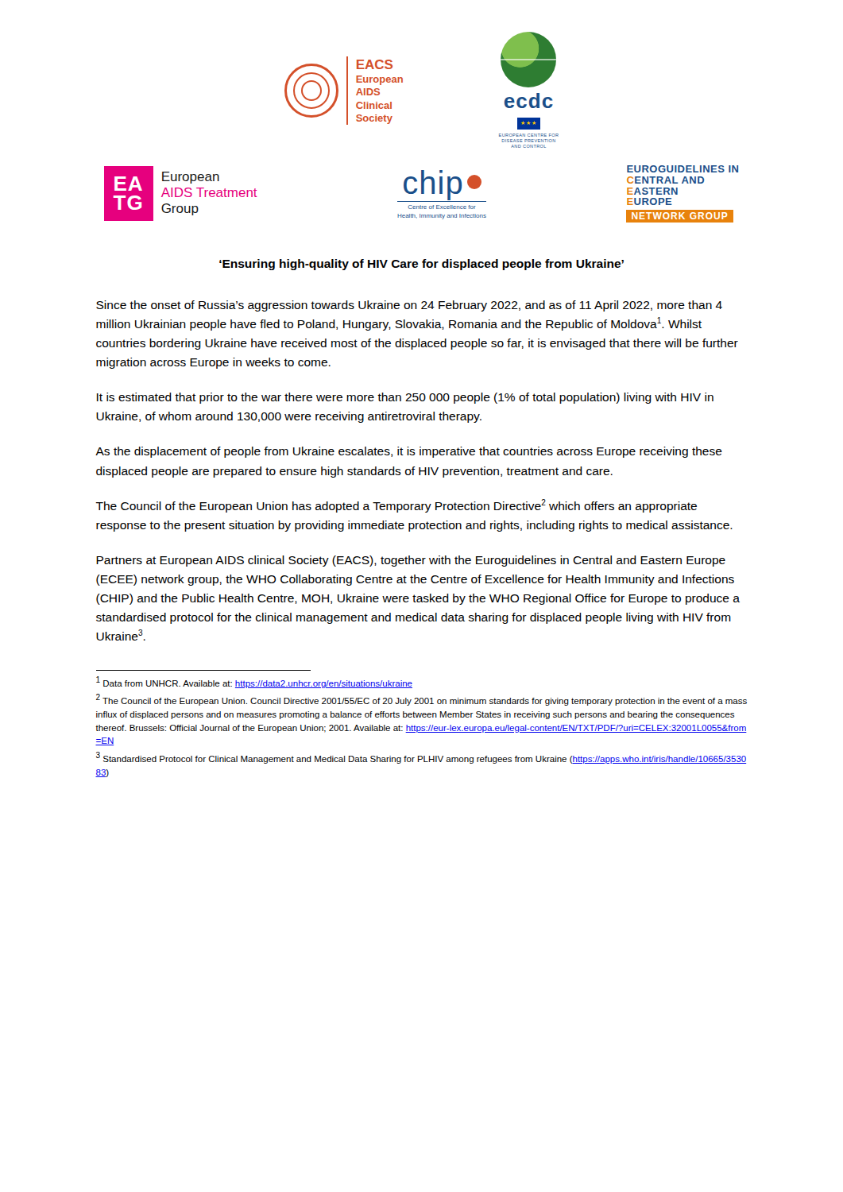EACS
European
AIDS
Clinical
Society
ecdc
★★★
EUROPEAN CENTRE FOR
DISEASE PREVENTION
AND CONTROL
EA
TG
European
AIDS Treatment
Group
chip
Centre of Excellence for
Health, Immunity and Infections
EUROGUIDELINES IN
CENTRAL AND
EASTERN
EUROPE
NETWORK GROUP
‘Ensuring high-quality of HIV Care for displaced people from Ukraine’
Since the onset of Russia’s aggression towards Ukraine on 24 February 2022, and as of 11 April 2022, more than 4 million Ukrainian people have fled to Poland, Hungary, Slovakia, Romania and the Republic of Moldova1. Whilst countries bordering Ukraine have received most of the displaced people so far, it is envisaged that there will be further migration across Europe in weeks to come.
It is estimated that prior to the war there were more than 250 000 people (1% of total population) living with HIV in Ukraine, of whom around 130,000 were receiving antiretroviral therapy.
As the displacement of people from Ukraine escalates, it is imperative that countries across Europe receiving these displaced people are prepared to ensure high standards of HIV prevention, treatment and care.
The Council of the European Union has adopted a Temporary Protection Directive2 which offers an appropriate response to the present situation by providing immediate protection and rights, including rights to medical assistance.
Partners at European AIDS clinical Society (EACS), together with the Euroguidelines in Central and Eastern Europe (ECEE) network group, the WHO Collaborating Centre at the Centre of Excellence for Health Immunity and Infections (CHIP) and the Public Health Centre, MOH, Ukraine were tasked by the WHO Regional Office for Europe to produce a standardised protocol for the clinical management and medical data sharing for displaced people living with HIV from Ukraine3.
1 Data from UNHCR. Available at: https://data2.unhcr.org/en/situations/ukraine
2 The Council of the European Union. Council Directive 2001/55/EC of 20 July 2001 on minimum standards for giving temporary protection in the event of a mass influx of displaced persons and on measures promoting a balance of efforts between Member States in receiving such persons and bearing the consequences thereof. Brussels: Official Journal of the European Union; 2001. Available at: https://eur-lex.europa.eu/legal-content/EN/TXT/PDF/?uri=CELEX:32001L0055&from=EN
3 Standardised Protocol for Clinical Management and Medical Data Sharing for PLHIV among refugees from Ukraine (https://apps.who.int/iris/handle/10665/353083)